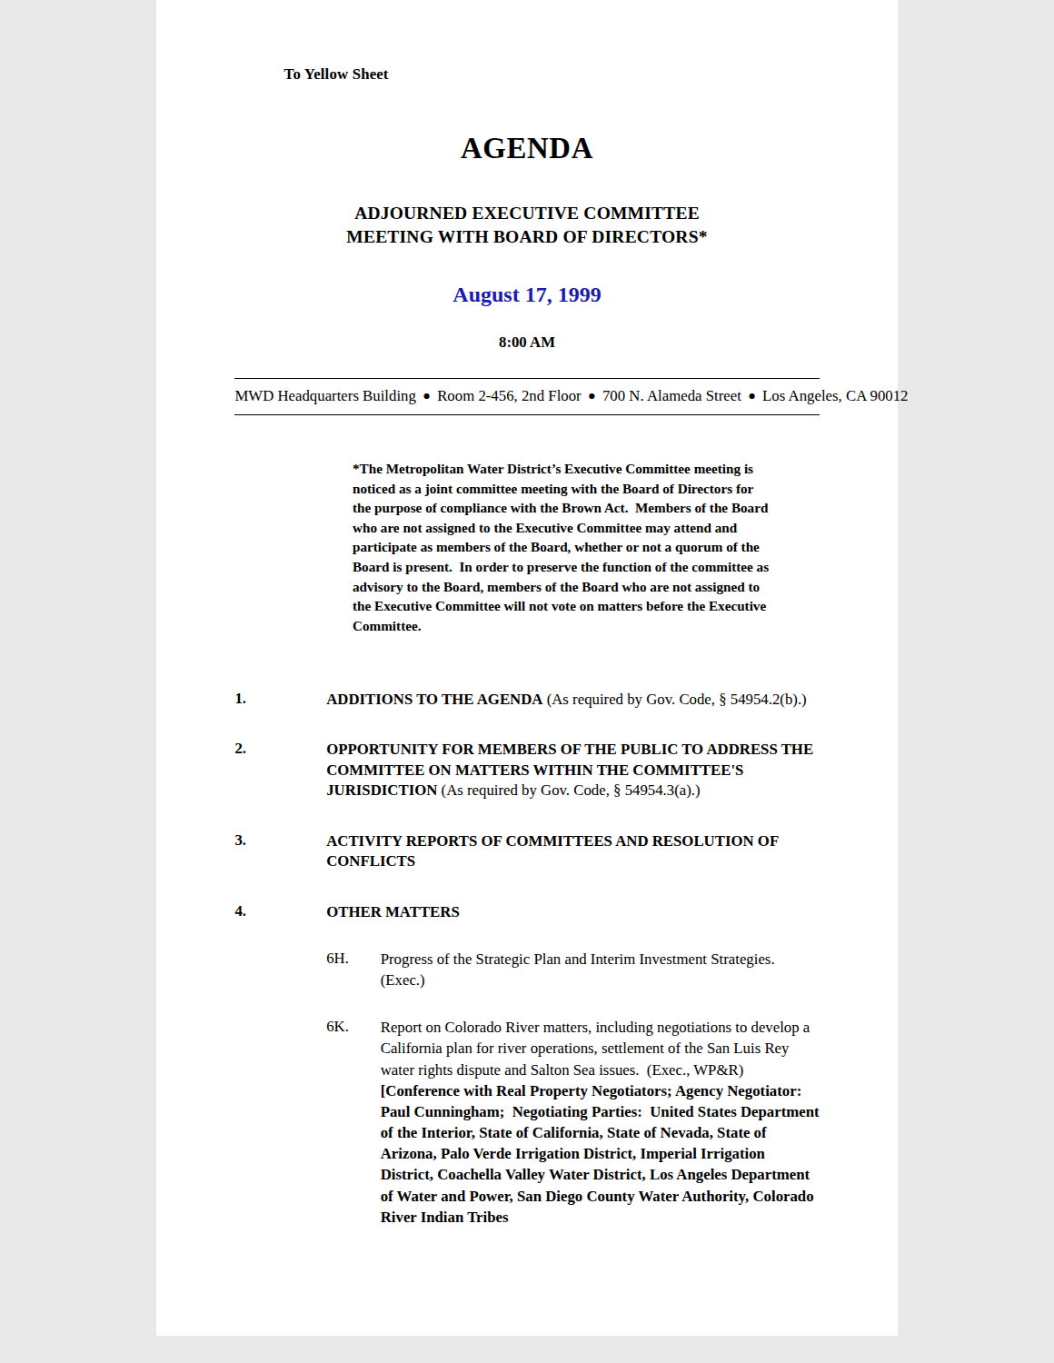 To Yellow Sheet
AGENDA
ADJOURNED EXECUTIVE COMMITTEE
MEETING WITH BOARD OF DIRECTORS*
August 17, 1999
8:00 AM
MWD Headquarters Building ● Room 2-456, 2nd Floor ● 700 N. Alameda Street ● Los Angeles, CA 90012
*The Metropolitan Water District’s Executive Committee meeting is noticed as a joint committee meeting with the Board of Directors for the purpose of compliance with the Brown Act. Members of the Board who are not assigned to the Executive Committee may attend and participate as members of the Board, whether or not a quorum of the Board is present. In order to preserve the function of the committee as advisory to the Board, members of the Board who are not assigned to the Executive Committee will not vote on matters before the Executive Committee.
| 1. | Additions to the Agenda (As required by Gov. Code, § 54954.2(b).) |
| 2. | Opportunity for Members of the Public to Address the Committee on Matters Within the Committee's Jurisdiction (As required by Gov. Code, § 54954.3(a).) |
| 3. | Activity Reports of Committees and Resolution of Conflicts |
| 4. | Other Matters 6H. Progress of the Strategic Plan and Interim Investment Strategies. (Exec.) 6K. Report on Colorado River matters, including negotiations to develop a California plan for river operations, settlement of the San Luis Rey water rights dispute and Salton Sea issues. (Exec., WP&R) [Conference with Real Property Negotiators; Agency Negotiator: Paul Cunningham; Negotiating Parties: United States Department of the Interior, State of California, State of Nevada, State of Arizona, Palo Verde Irrigation District, Imperial Irrigation District, Coachella Valley Water District, Los Angeles Department of Water and Power, San Diego County Water Authority, Colorado River Indian Tribes |